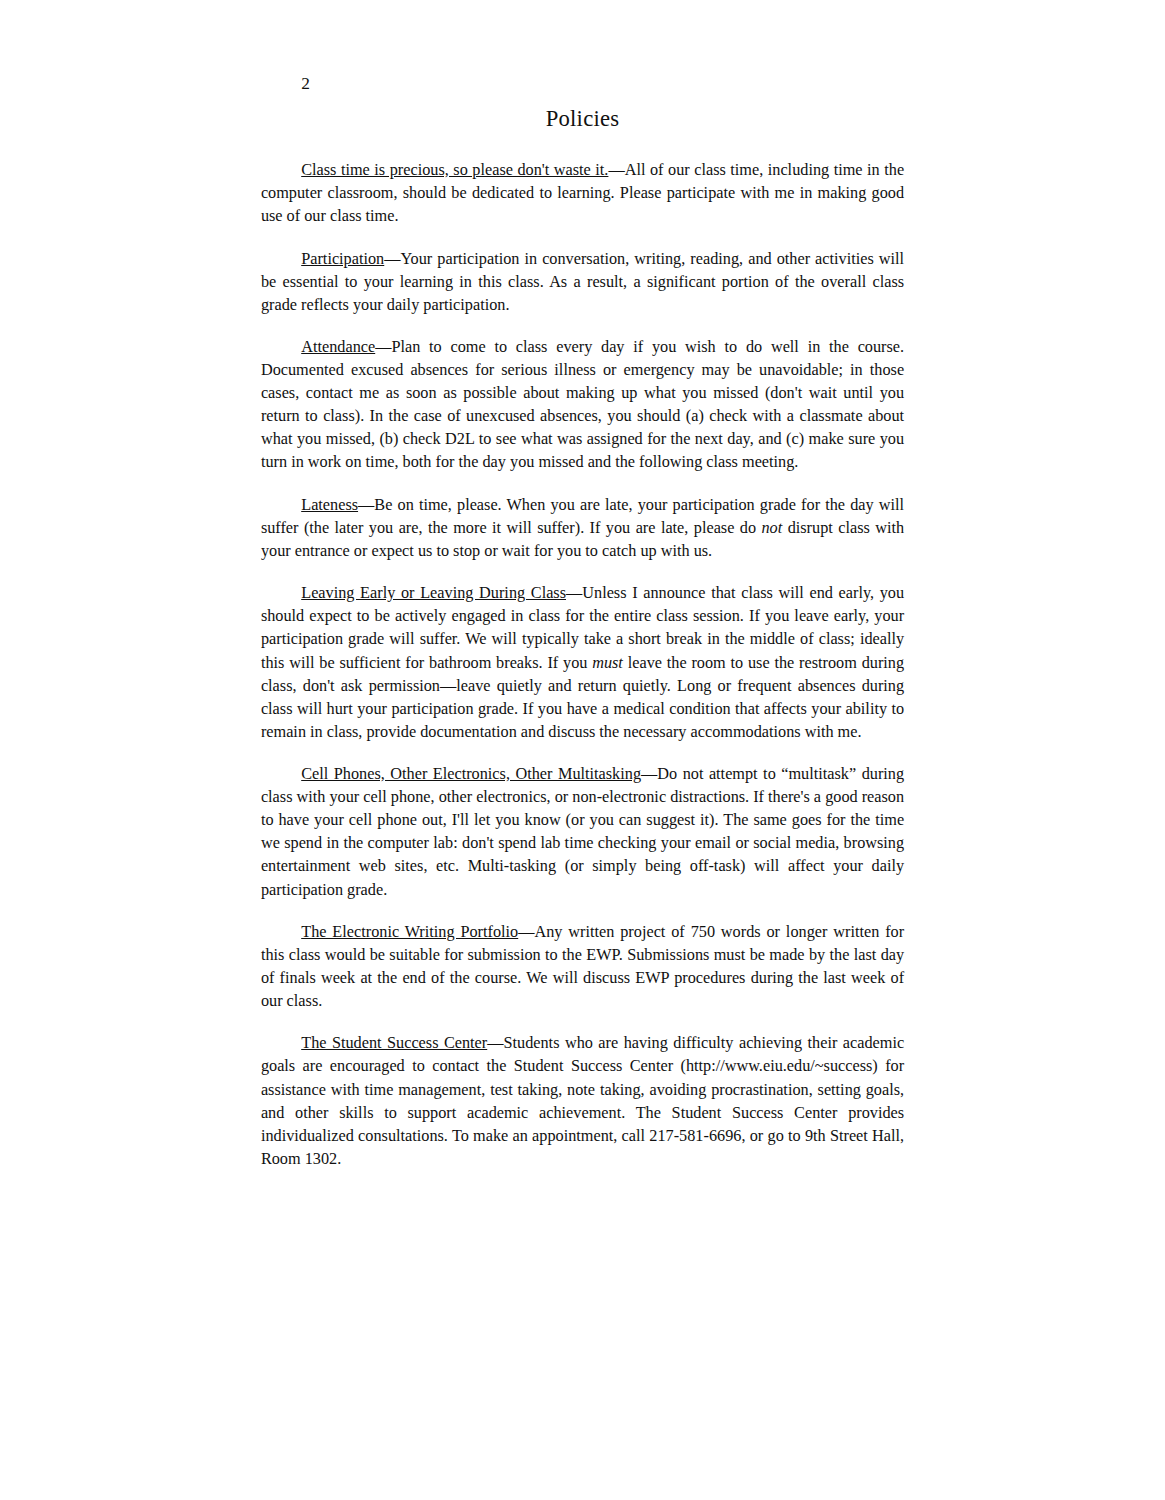2
Policies
Class time is precious, so please don't waste it.—All of our class time, including time in the computer classroom, should be dedicated to learning. Please participate with me in making good use of our class time.
Participation—Your participation in conversation, writing, reading, and other activities will be essential to your learning in this class. As a result, a significant portion of the overall class grade reflects your daily participation.
Attendance—Plan to come to class every day if you wish to do well in the course. Documented excused absences for serious illness or emergency may be unavoidable; in those cases, contact me as soon as possible about making up what you missed (don't wait until you return to class). In the case of unexcused absences, you should (a) check with a classmate about what you missed, (b) check D2L to see what was assigned for the next day, and (c) make sure you turn in work on time, both for the day you missed and the following class meeting.
Lateness—Be on time, please. When you are late, your participation grade for the day will suffer (the later you are, the more it will suffer). If you are late, please do not disrupt class with your entrance or expect us to stop or wait for you to catch up with us.
Leaving Early or Leaving During Class—Unless I announce that class will end early, you should expect to be actively engaged in class for the entire class session. If you leave early, your participation grade will suffer. We will typically take a short break in the middle of class; ideally this will be sufficient for bathroom breaks. If you must leave the room to use the restroom during class, don't ask permission—leave quietly and return quietly. Long or frequent absences during class will hurt your participation grade. If you have a medical condition that affects your ability to remain in class, provide documentation and discuss the necessary accommodations with me.
Cell Phones, Other Electronics, Other Multitasking—Do not attempt to “multitask” during class with your cell phone, other electronics, or non-electronic distractions. If there's a good reason to have your cell phone out, I'll let you know (or you can suggest it). The same goes for the time we spend in the computer lab: don't spend lab time checking your email or social media, browsing entertainment web sites, etc. Multi-tasking (or simply being off-task) will affect your daily participation grade.
The Electronic Writing Portfolio—Any written project of 750 words or longer written for this class would be suitable for submission to the EWP. Submissions must be made by the last day of finals week at the end of the course. We will discuss EWP procedures during the last week of our class.
The Student Success Center—Students who are having difficulty achieving their academic goals are encouraged to contact the Student Success Center (http://www.eiu.edu/~success) for assistance with time management, test taking, note taking, avoiding procrastination, setting goals, and other skills to support academic achievement. The Student Success Center provides individualized consultations. To make an appointment, call 217-581-6696, or go to 9th Street Hall, Room 1302.